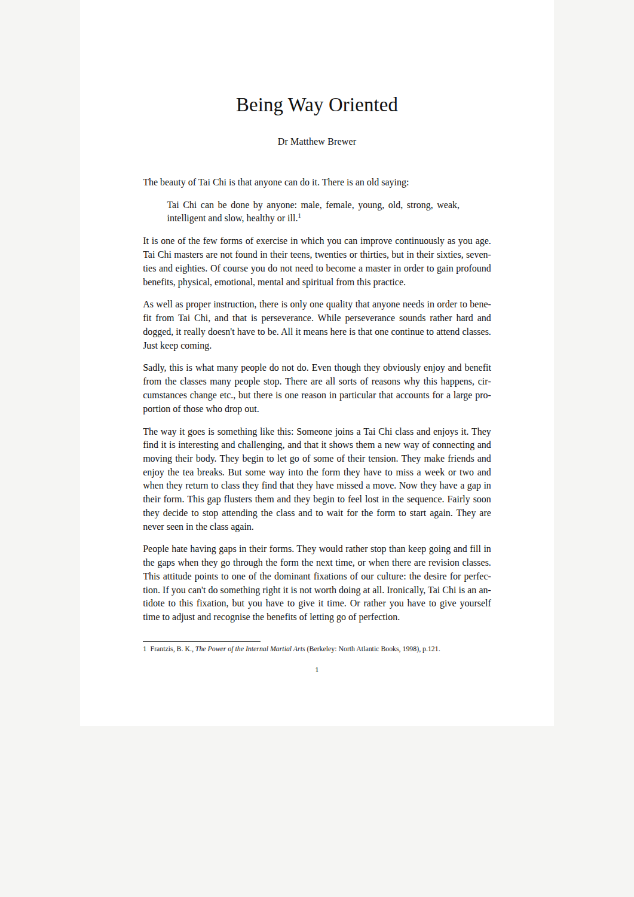Being Way Oriented
Dr Matthew Brewer
The beauty of Tai Chi is that anyone can do it. There is an old saying:
Tai Chi can be done by anyone: male, female, young, old, strong, weak, intelligent and slow, healthy or ill.1
It is one of the few forms of exercise in which you can improve continuously as you age. Tai Chi masters are not found in their teens, twenties or thirties, but in their sixties, seventies and eighties. Of course you do not need to become a master in order to gain profound benefits, physical, emotional, mental and spiritual from this practice.
As well as proper instruction, there is only one quality that anyone needs in order to benefit from Tai Chi, and that is perseverance. While perseverance sounds rather hard and dogged, it really doesn't have to be. All it means here is that one continue to attend classes. Just keep coming.
Sadly, this is what many people do not do. Even though they obviously enjoy and benefit from the classes many people stop. There are all sorts of reasons why this happens, circumstances change etc., but there is one reason in particular that accounts for a large proportion of those who drop out.
The way it goes is something like this: Someone joins a Tai Chi class and enjoys it. They find it is interesting and challenging, and that it shows them a new way of connecting and moving their body. They begin to let go of some of their tension. They make friends and enjoy the tea breaks. But some way into the form they have to miss a week or two and when they return to class they find that they have missed a move. Now they have a gap in their form. This gap flusters them and they begin to feel lost in the sequence. Fairly soon they decide to stop attending the class and to wait for the form to start again. They are never seen in the class again.
People hate having gaps in their forms. They would rather stop than keep going and fill in the gaps when they go through the form the next time, or when there are revision classes. This attitude points to one of the dominant fixations of our culture: the desire for perfection. If you can't do something right it is not worth doing at all. Ironically, Tai Chi is an antidote to this fixation, but you have to give it time. Or rather you have to give yourself time to adjust and recognise the benefits of letting go of perfection.
1 Frantzis, B. K., The Power of the Internal Martial Arts (Berkeley: North Atlantic Books, 1998), p.121.
1